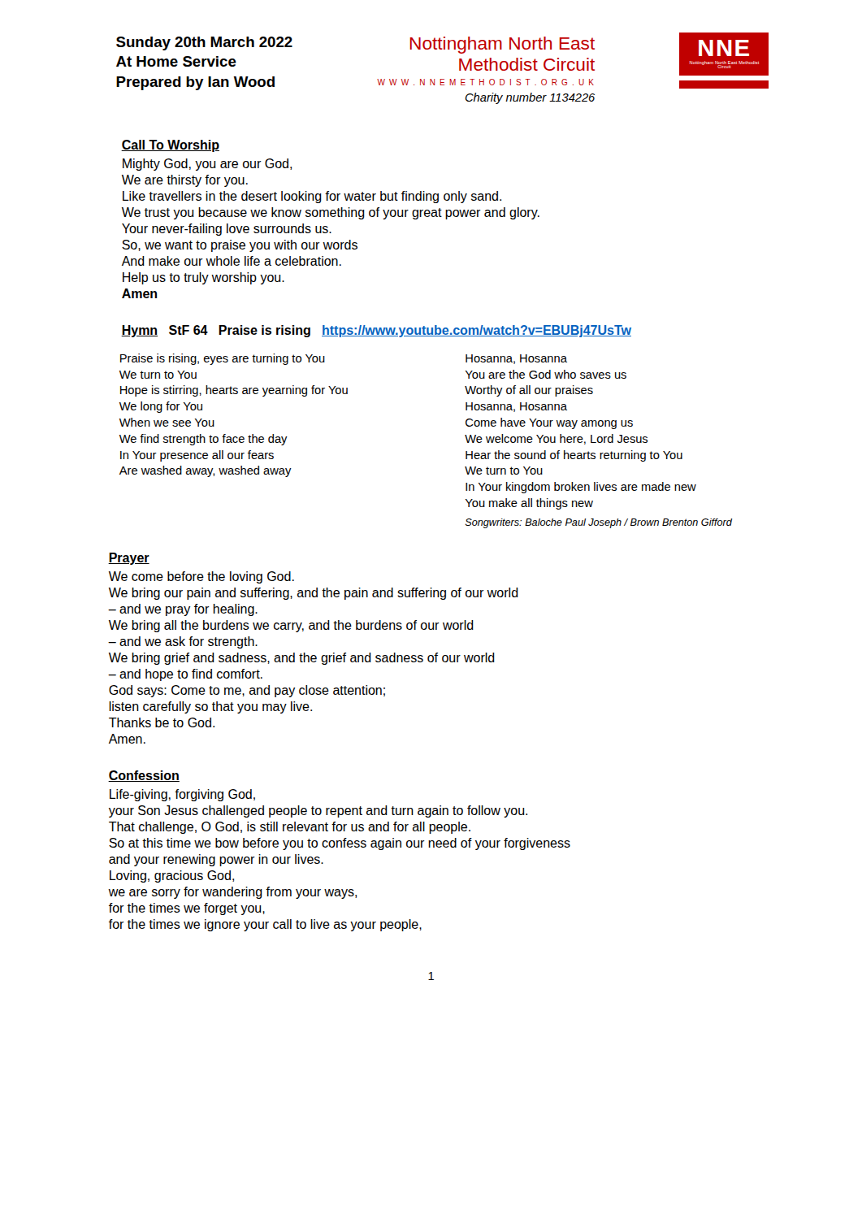Sunday 20th March 2022
At Home Service
Prepared by Ian Wood
Nottingham North East
Methodist Circuit
W W W . N N E M E T H O D I S T . O R G . U K
Charity number 1134226
NNENottingham North East Methodist Circuit
Call To Worship
Mighty God, you are our God,
We are thirsty for you.
Like travellers in the desert looking for water but finding only sand.
We trust you because we know something of your great power and glory.
Your never-failing love surrounds us.
So, we want to praise you with our words
And make our whole life a celebration.
Help us to truly worship you.
Amen
Hymn
StF 64 Praise is rising https://www.youtube.com/watch?v=EBUBj47UsTw
Praise is rising, eyes are turning to You
We turn to You
Hope is stirring, hearts are yearning for You
We long for You
When we see You
We find strength to face the day
In Your presence all our fears
Are washed away, washed away
Hosanna, Hosanna
You are the God who saves us
Worthy of all our praises
Hosanna, Hosanna
Come have Your way among us
We welcome You here, Lord Jesus
Hear the sound of hearts returning to You
We turn to You
In Your kingdom broken lives are made new
You make all things new
Songwriters: Baloche Paul Joseph / Brown Brenton Gifford
Prayer
We come before the loving God.
We bring our pain and suffering, and the pain and suffering of our world
– and we pray for healing.
We bring all the burdens we carry, and the burdens of our world
– and we ask for strength.
We bring grief and sadness, and the grief and sadness of our world
– and hope to find comfort.
God says: Come to me, and pay close attention;
listen carefully so that you may live.
Thanks be to God.
Amen.
Confession
Life-giving, forgiving God,
your Son Jesus challenged people to repent and turn again to follow you.
That challenge, O God, is still relevant for us and for all people.
So at this time we bow before you to confess again our need of your forgiveness
and your renewing power in our lives.
Loving, gracious God,
we are sorry for wandering from your ways,
for the times we forget you,
for the times we ignore your call to live as your people,
1